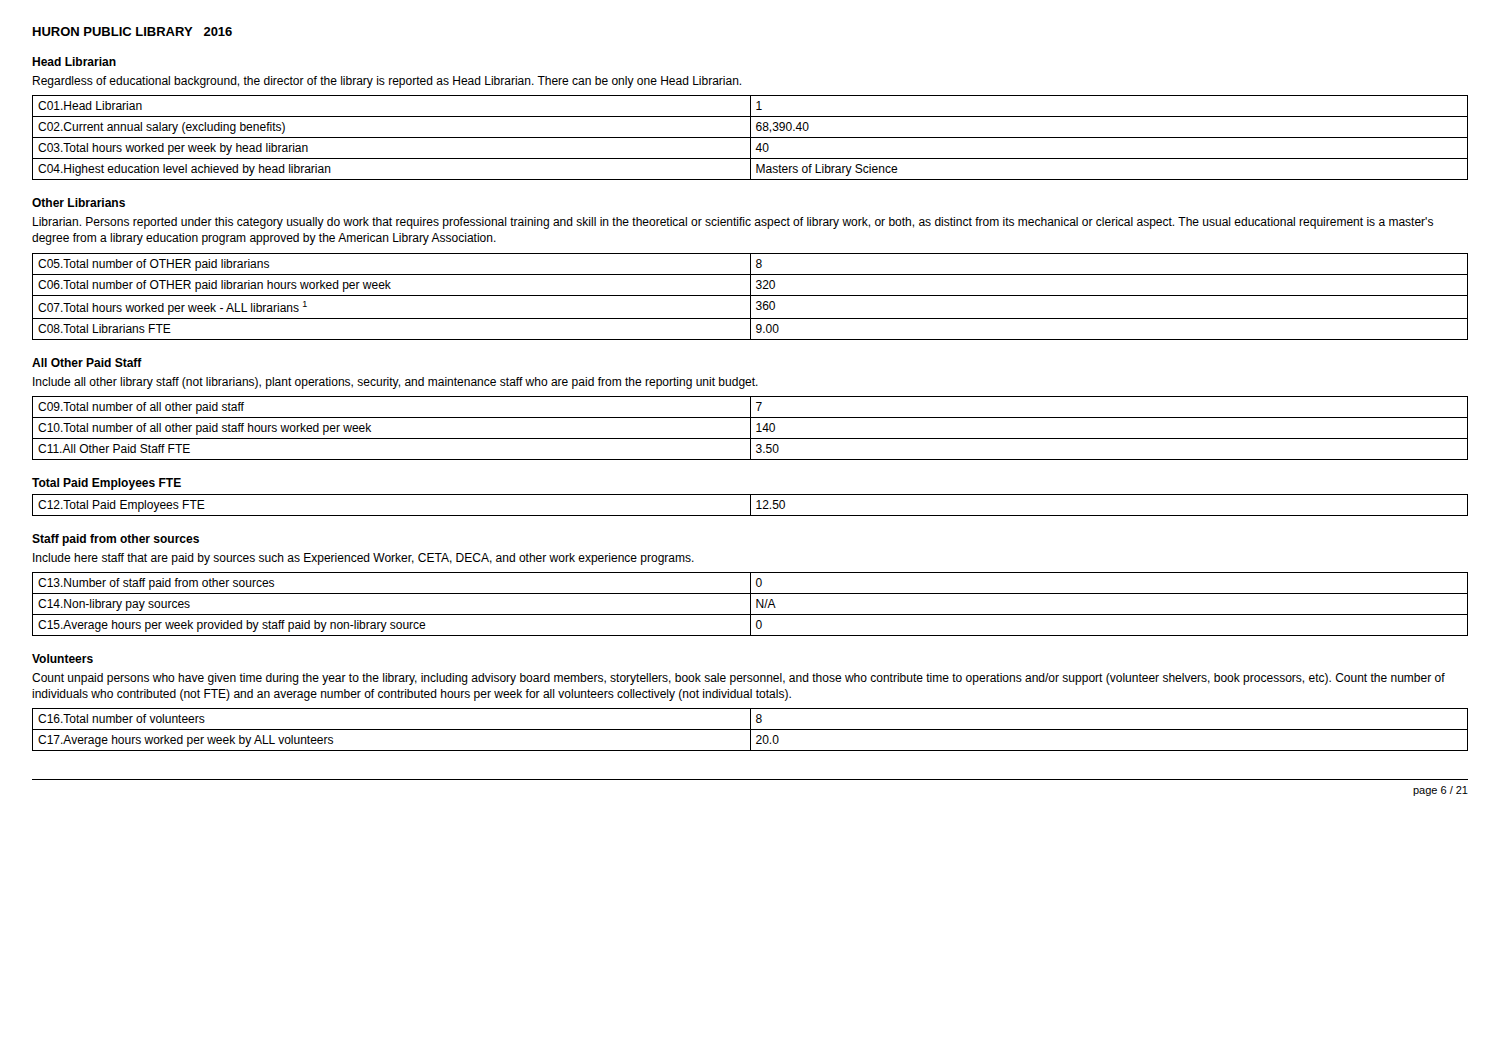HURON PUBLIC LIBRARY 2016
Head Librarian
Regardless of educational background, the director of the library is reported as Head Librarian. There can be only one Head Librarian.
| C01.Head Librarian | 1 |
| C02.Current annual salary (excluding benefits) | 68,390.40 |
| C03.Total hours worked per week by head librarian | 40 |
| C04.Highest education level achieved by head librarian | Masters of Library Science |
Other Librarians
Librarian. Persons reported under this category usually do work that requires professional training and skill in the theoretical or scientific aspect of library work, or both, as distinct from its mechanical or clerical aspect. The usual educational requirement is a master's degree from a library education program approved by the American Library Association.
| C05.Total number of OTHER paid librarians | 8 |
| C06.Total number of OTHER paid librarian hours worked per week | 320 |
| C07.Total hours worked per week - ALL librarians 1 | 360 |
| C08.Total Librarians FTE | 9.00 |
All Other Paid Staff
Include all other library staff (not librarians), plant operations, security, and maintenance staff who are paid from the reporting unit budget.
| C09.Total number of all other paid staff | 7 |
| C10.Total number of all other paid staff hours worked per week | 140 |
| C11.All Other Paid Staff FTE | 3.50 |
Total Paid Employees FTE
| C12.Total Paid Employees FTE | 12.50 |
Staff paid from other sources
Include here staff that are paid by sources such as Experienced Worker, CETA, DECA, and other work experience programs.
| C13.Number of staff paid from other sources | 0 |
| C14.Non-library pay sources | N/A |
| C15.Average hours per week provided by staff paid by non-library source | 0 |
Volunteers
Count unpaid persons who have given time during the year to the library, including advisory board members, storytellers, book sale personnel, and those who contribute time to operations and/or support (volunteer shelvers, book processors, etc). Count the number of individuals who contributed (not FTE) and an average number of contributed hours per week for all volunteers collectively (not individual totals).
| C16.Total number of volunteers | 8 |
| C17.Average hours worked per week by ALL volunteers | 20.0 |
page 6 / 21